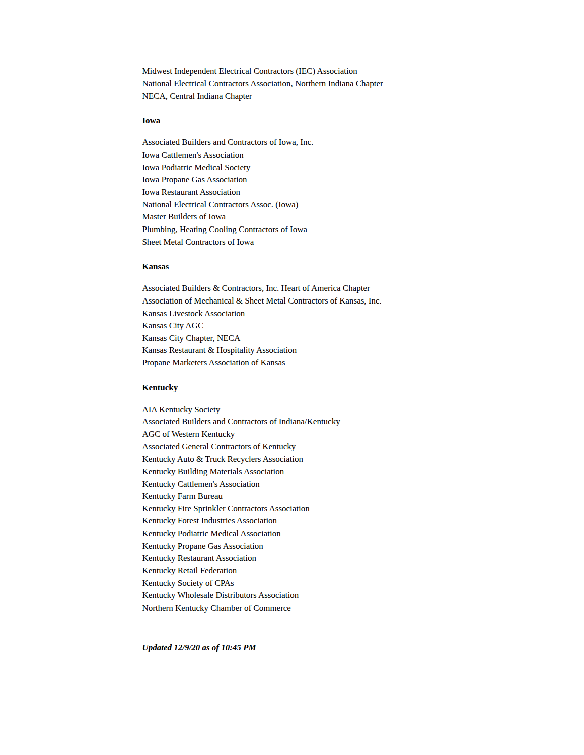Midwest Independent Electrical Contractors (IEC) Association
National Electrical Contractors Association, Northern Indiana Chapter
NECA, Central Indiana Chapter
Iowa
Associated Builders and Contractors of Iowa, Inc.
Iowa Cattlemen's Association
Iowa Podiatric Medical Society
Iowa Propane Gas Association
Iowa Restaurant Association
National Electrical Contractors Assoc. (Iowa)
Master Builders of Iowa
Plumbing, Heating Cooling Contractors of Iowa
Sheet Metal Contractors of Iowa
Kansas
Associated Builders & Contractors, Inc. Heart of America Chapter
Association of Mechanical & Sheet Metal Contractors of Kansas, Inc.
Kansas Livestock Association
Kansas City AGC
Kansas City Chapter, NECA
Kansas Restaurant & Hospitality Association
Propane Marketers Association of Kansas
Kentucky
AIA Kentucky Society
Associated Builders and Contractors of Indiana/Kentucky
AGC of Western Kentucky
Associated General Contractors of Kentucky
Kentucky Auto & Truck Recyclers Association
Kentucky Building Materials Association
Kentucky Cattlemen's Association
Kentucky Farm Bureau
Kentucky Fire Sprinkler Contractors Association
Kentucky Forest Industries Association
Kentucky Podiatric Medical Association
Kentucky Propane Gas Association
Kentucky Restaurant Association
Kentucky Retail Federation
Kentucky Society of CPAs
Kentucky Wholesale Distributors Association
Northern Kentucky Chamber of Commerce
Updated 12/9/20 as of 10:45 PM